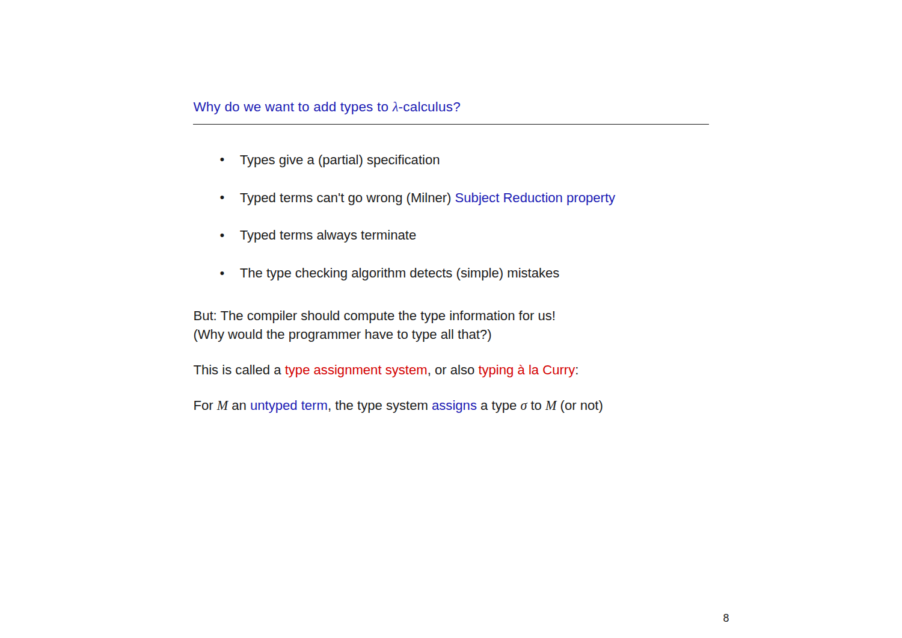Why do we want to add types to λ-calculus?
Types give a (partial) specification
Typed terms can't go wrong (Milner) Subject Reduction property
Typed terms always terminate
The type checking algorithm detects (simple) mistakes
But: The compiler should compute the type information for us!
(Why would the programmer have to type all that?)
This is called a type assignment system, or also typing à la Curry:
For M an untyped term, the type system assigns a type σ to M (or not)
8